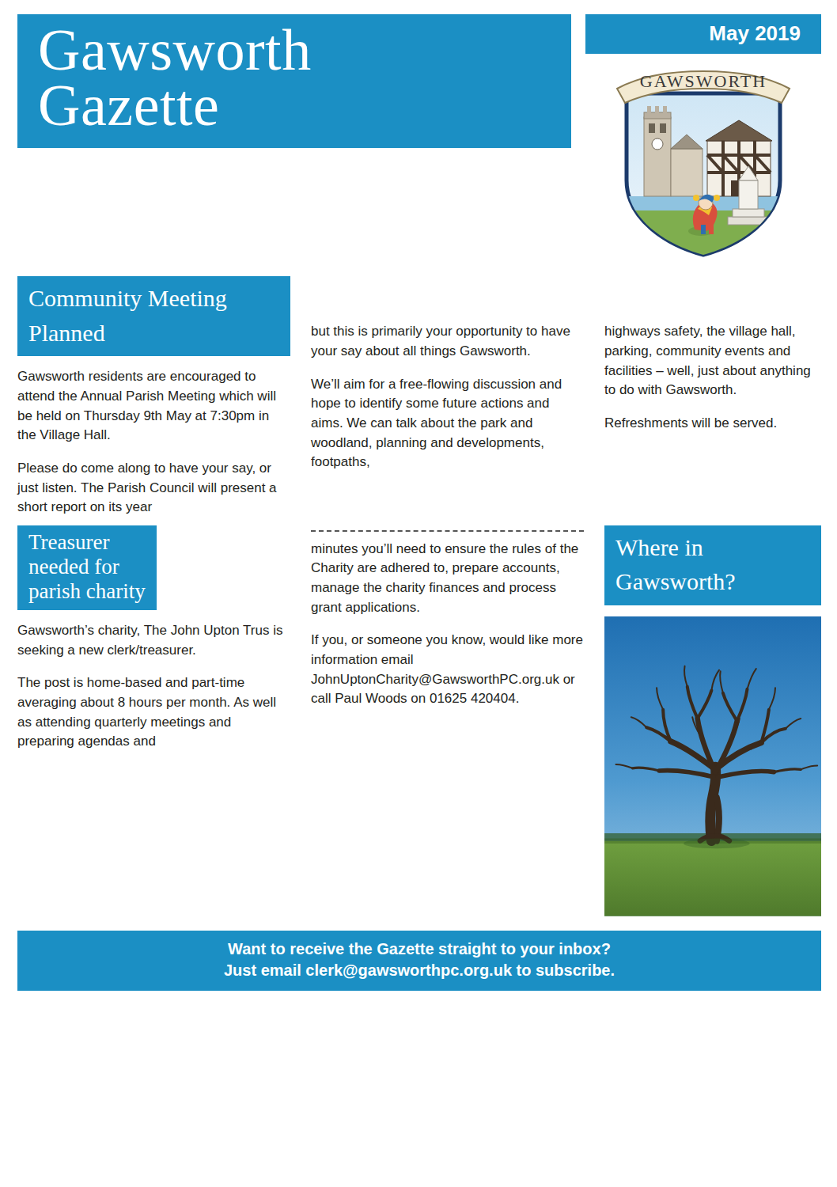Gawsworth
Gazette
May 2019
GAWSWORTH
Community Meeting Planned
Gawsworth residents are encouraged to attend the Annual Parish Meeting which will be held on Thursday 9th May at 7:30pm in the Village Hall.
Please do come along to have your say, or just listen. The Parish Council will present a short report on its year
but this is primarily your opportunity to have your say about all things Gawsworth.
We’ll aim for a free-flowing discussion and hope to identify some future actions and aims. We can talk about the park and woodland, planning and developments, footpaths,
highways safety, the village hall, parking, community events and facilities – well, just about anything to do with Gawsworth.
Refreshments will be served.
Treasurer
needed for
parish charity
Gawsworth’s charity, The John Upton Trus is seeking a new clerk/treasurer.
The post is home-based and part-time averaging about 8 hours per month. As well as attending quarterly meetings and preparing agendas and
minutes you’ll need to ensure the rules of the Charity are adhered to, prepare accounts, manage the charity finances and process grant applications.
If you, or someone you know, would like more information email JohnUptonCharity@GawsworthPC.org.uk or call Paul Woods on 01625 420404.
Where in Gawsworth?
Want to receive the Gazette straight to your inbox?
Just email clerk@gawsworthpc.org.uk to subscribe.